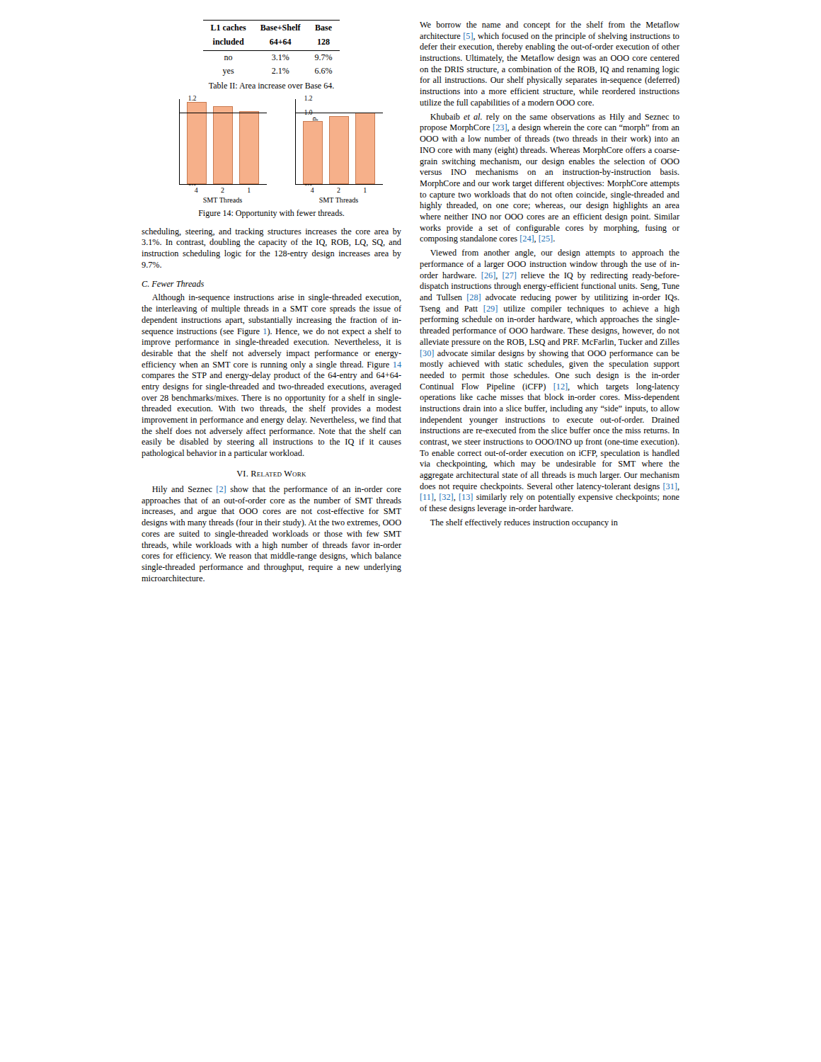| L1 caches | Base+Shelf | Base |
| --- | --- | --- |
| included | 64+64 | 128 |
| no | 3.1% | 9.7% |
| yes | 2.1% | 6.6% |
Table II: Area increase over Base 64.
Normalized STP
1.2 1.0 0.8 0.6 0.4 0.2 0.0
421
SMT Threads
Normalized EDP
1.2 1.0 0.8 0.6 0.4 0.2 0.0
421
SMT Threads
Figure 14: Opportunity with fewer threads.
scheduling, steering, and tracking structures increases the core area by 3.1%. In contrast, doubling the capacity of the IQ, ROB, LQ, SQ, and instruction scheduling logic for the 128-entry design increases area by 9.7%.
C. Fewer Threads
Although in-sequence instructions arise in single-threaded execution, the interleaving of multiple threads in a SMT core spreads the issue of dependent instructions apart, substantially increasing the fraction of in-sequence instructions (see Figure 1). Hence, we do not expect a shelf to improve performance in single-threaded execution. Nevertheless, it is desirable that the shelf not adversely impact performance or energy-efficiency when an SMT core is running only a single thread. Figure 14 compares the STP and energy-delay product of the 64-entry and 64+64-entry designs for single-threaded and two-threaded executions, averaged over 28 benchmarks/mixes. There is no opportunity for a shelf in single-threaded execution. With two threads, the shelf provides a modest improvement in performance and energy delay. Nevertheless, we find that the shelf does not adversely affect performance. Note that the shelf can easily be disabled by steering all instructions to the IQ if it causes pathological behavior in a particular workload.
VI. Related Work
Hily and Seznec [2] show that the performance of an in-order core approaches that of an out-of-order core as the number of SMT threads increases, and argue that OOO cores are not cost-effective for SMT designs with many threads (four in their study). At the two extremes, OOO cores are suited to single-threaded workloads or those with few SMT threads, while workloads with a high number of threads favor in-order cores for efficiency. We reason that middle-range designs, which balance single-threaded performance and throughput, require a new underlying microarchitecture.
We borrow the name and concept for the shelf from the Metaflow architecture [5], which focused on the principle of shelving instructions to defer their execution, thereby enabling the out-of-order execution of other instructions. Ultimately, the Metaflow design was an OOO core centered on the DRIS structure, a combination of the ROB, IQ and renaming logic for all instructions. Our shelf physically separates in-sequence (deferred) instructions into a more efficient structure, while reordered instructions utilize the full capabilities of a modern OOO core.
Khubaib et al. rely on the same observations as Hily and Seznec to propose MorphCore [23], a design wherein the core can “morph” from an OOO with a low number of threads (two threads in their work) into an INO core with many (eight) threads. Whereas MorphCore offers a coarse-grain switching mechanism, our design enables the selection of OOO versus INO mechanisms on an instruction-by-instruction basis. MorphCore and our work target different objectives: MorphCore attempts to capture two workloads that do not often coincide, single-threaded and highly threaded, on one core; whereas, our design highlights an area where neither INO nor OOO cores are an efficient design point. Similar works provide a set of configurable cores by morphing, fusing or composing standalone cores [24], [25].
Viewed from another angle, our design attempts to approach the performance of a larger OOO instruction window through the use of in-order hardware. [26], [27] relieve the IQ by redirecting ready-before-dispatch instructions through energy-efficient functional units. Seng, Tune and Tullsen [28] advocate reducing power by utilitizing in-order IQs. Tseng and Patt [29] utilize compiler techniques to achieve a high performing schedule on in-order hardware, which approaches the single-threaded performance of OOO hardware. These designs, however, do not alleviate pressure on the ROB, LSQ and PRF. McFarlin, Tucker and Zilles [30] advocate similar designs by showing that OOO performance can be mostly achieved with static schedules, given the speculation support needed to permit those schedules. One such design is the in-order Continual Flow Pipeline (iCFP) [12], which targets long-latency operations like cache misses that block in-order cores. Miss-dependent instructions drain into a slice buffer, including any “side” inputs, to allow independent younger instructions to execute out-of-order. Drained instructions are re-executed from the slice buffer once the miss returns. In contrast, we steer instructions to OOO/INO up front (one-time execution). To enable correct out-of-order execution on iCFP, speculation is handled via checkpointing, which may be undesirable for SMT where the aggregate architectural state of all threads is much larger. Our mechanism does not require checkpoints. Several other latency-tolerant designs [31], [11], [32], [13] similarly rely on potentially expensive checkpoints; none of these designs leverage in-order hardware.
The shelf effectively reduces instruction occupancy in